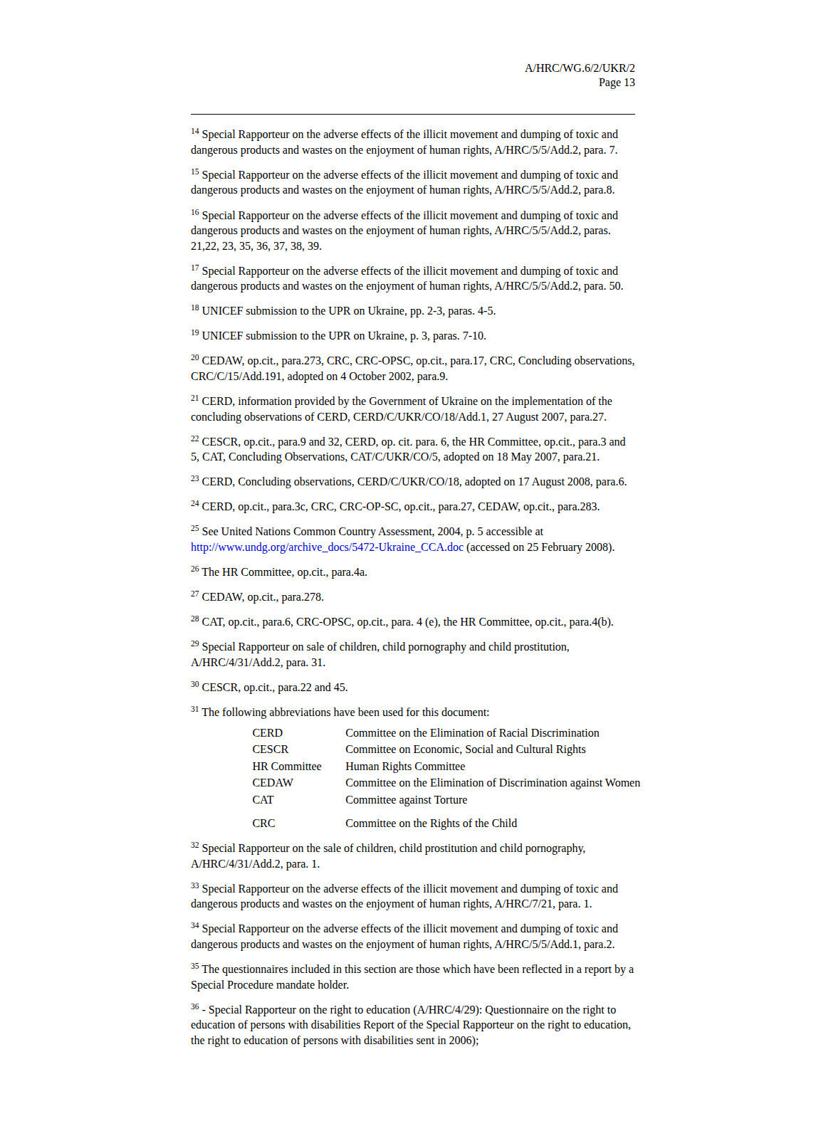A/HRC/WG.6/2/UKR/2 Page 13
14 Special Rapporteur on the adverse effects of the illicit movement and dumping of toxic and dangerous products and wastes on the enjoyment of human rights, A/HRC/5/5/Add.2, para. 7.
15 Special Rapporteur on the adverse effects of the illicit movement and dumping of toxic and dangerous products and wastes on the enjoyment of human rights, A/HRC/5/5/Add.2, para.8.
16 Special Rapporteur on the adverse effects of the illicit movement and dumping of toxic and dangerous products and wastes on the enjoyment of human rights, A/HRC/5/5/Add.2, paras. 21,22, 23, 35, 36, 37, 38, 39.
17 Special Rapporteur on the adverse effects of the illicit movement and dumping of toxic and dangerous products and wastes on the enjoyment of human rights, A/HRC/5/5/Add.2, para. 50.
18 UNICEF submission to the UPR on Ukraine, pp. 2-3, paras. 4-5.
19 UNICEF submission to the UPR on Ukraine, p. 3, paras. 7-10.
20 CEDAW, op.cit., para.273, CRC, CRC-OPSC, op.cit., para.17, CRC, Concluding observations, CRC/C/15/Add.191, adopted on 4 October 2002, para.9.
21 CERD, information provided by the Government of Ukraine on the implementation of the concluding observations of CERD, CERD/C/UKR/CO/18/Add.1, 27 August 2007, para.27.
22 CESCR, op.cit., para.9 and 32, CERD, op. cit. para. 6, the HR Committee, op.cit., para.3 and 5, CAT, Concluding Observations, CAT/C/UKR/CO/5, adopted on 18 May 2007, para.21.
23 CERD, Concluding observations, CERD/C/UKR/CO/18, adopted on 17 August 2008, para.6.
24 CERD, op.cit., para.3c, CRC, CRC-OP-SC, op.cit., para.27, CEDAW, op.cit., para.283.
25 See United Nations Common Country Assessment, 2004, p. 5 accessible at http://www.undg.org/archive_docs/5472-Ukraine_CCA.doc (accessed on 25 February 2008).
26 The HR Committee, op.cit., para.4a.
27 CEDAW, op.cit., para.278.
28 CAT, op.cit., para.6, CRC-OPSC, op.cit., para. 4 (e), the HR Committee, op.cit., para.4(b).
29 Special Rapporteur on sale of children, child pornography and child prostitution, A/HRC/4/31/Add.2, para. 31.
30 CESCR, op.cit., para.22 and 45.
31 The following abbreviations have been used for this document:
| CERD | Committee on the Elimination of Racial Discrimination |
| CESCR | Committee on Economic, Social and Cultural Rights |
| HR Committee | Human Rights Committee |
| CEDAW | Committee on the Elimination of Discrimination against Women |
| CAT | Committee against Torture |
| CRC | Committee on the Rights of the Child |
32 Special Rapporteur on the sale of children, child prostitution and child pornography, A/HRC/4/31/Add.2, para. 1.
33 Special Rapporteur on the adverse effects of the illicit movement and dumping of toxic and dangerous products and wastes on the enjoyment of human rights, A/HRC/7/21, para. 1.
34 Special Rapporteur on the adverse effects of the illicit movement and dumping of toxic and dangerous products and wastes on the enjoyment of human rights, A/HRC/5/5/Add.1, para.2.
35 The questionnaires included in this section are those which have been reflected in a report by a Special Procedure mandate holder.
36 - Special Rapporteur on the right to education (A/HRC/4/29): Questionnaire on the right to education of persons with disabilities Report of the Special Rapporteur on the right to education, the right to education of persons with disabilities sent in 2006);